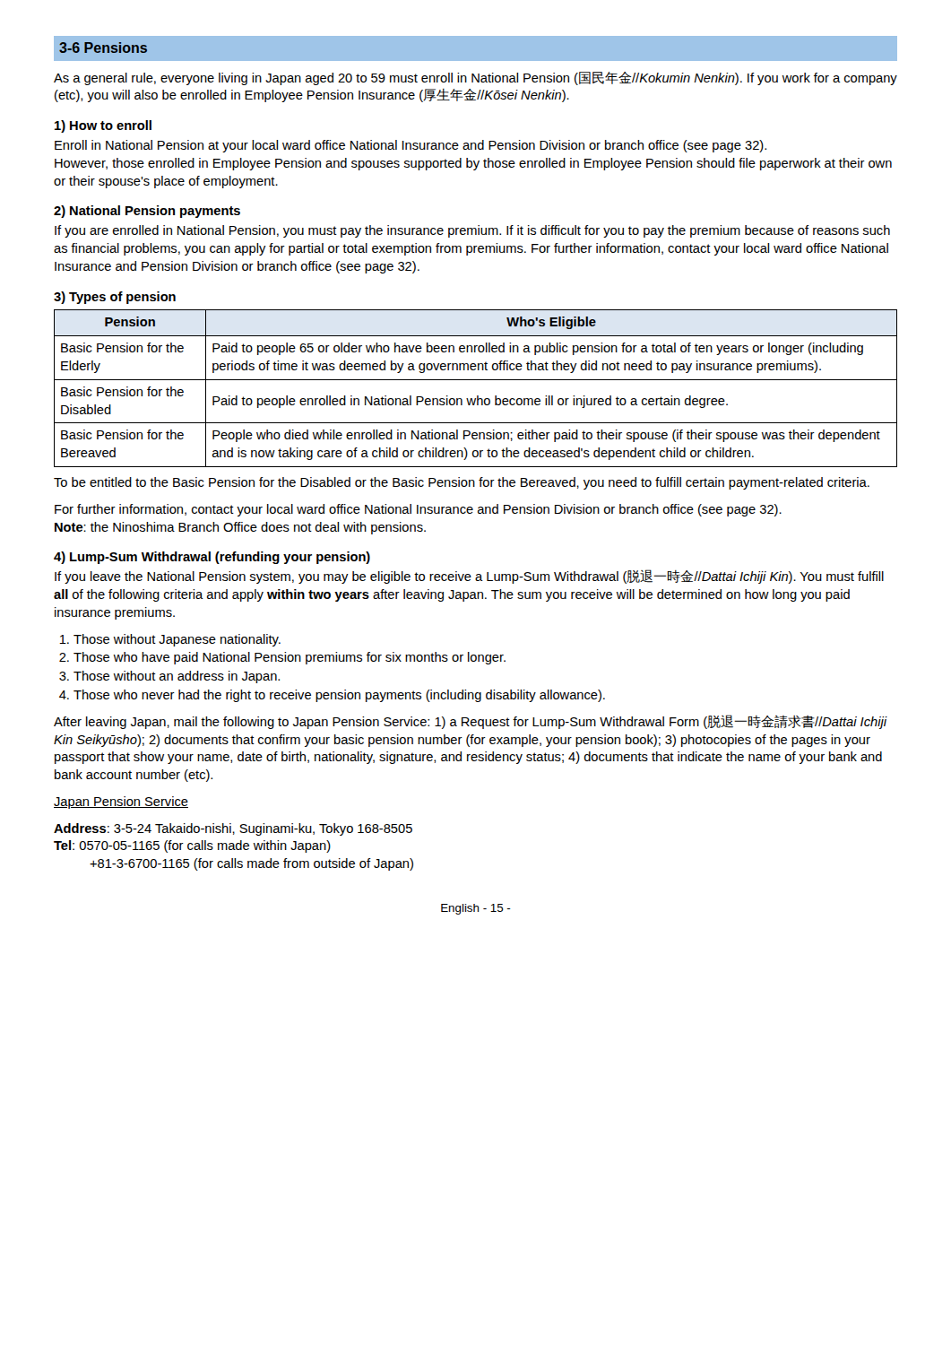3-6 Pensions
As a general rule, everyone living in Japan aged 20 to 59 must enroll in National Pension (国民年金//Kokumin Nenkin). If you work for a company (etc), you will also be enrolled in Employee Pension Insurance (厚生年金//Kōsei Nenkin).
1) How to enroll
Enroll in National Pension at your local ward office National Insurance and Pension Division or branch office (see page 32).
However, those enrolled in Employee Pension and spouses supported by those enrolled in Employee Pension should file paperwork at their own or their spouse's place of employment.
2) National Pension payments
If you are enrolled in National Pension, you must pay the insurance premium. If it is difficult for you to pay the premium because of reasons such as financial problems, you can apply for partial or total exemption from premiums. For further information, contact your local ward office National Insurance and Pension Division or branch office (see page 32).
3) Types of pension
| Pension | Who's Eligible |
| --- | --- |
| Basic Pension for the Elderly | Paid to people 65 or older who have been enrolled in a public pension for a total of ten years or longer (including periods of time it was deemed by a government office that they did not need to pay insurance premiums). |
| Basic Pension for the Disabled | Paid to people enrolled in National Pension who become ill or injured to a certain degree. |
| Basic Pension for the Bereaved | People who died while enrolled in National Pension; either paid to their spouse (if their spouse was their dependent and is now taking care of a child or children) or to the deceased's dependent child or children. |
To be entitled to the Basic Pension for the Disabled or the Basic Pension for the Bereaved, you need to fulfill certain payment-related criteria.
For further information, contact your local ward office National Insurance and Pension Division or branch office (see page 32).
Note: the Ninoshima Branch Office does not deal with pensions.
4) Lump-Sum Withdrawal (refunding your pension)
If you leave the National Pension system, you may be eligible to receive a Lump-Sum Withdrawal (脱退一時金//Dattai Ichiji Kin). You must fulfill all of the following criteria and apply within two years after leaving Japan. The sum you receive will be determined on how long you paid insurance premiums.
Those without Japanese nationality.
Those who have paid National Pension premiums for six months or longer.
Those without an address in Japan.
Those who never had the right to receive pension payments (including disability allowance).
After leaving Japan, mail the following to Japan Pension Service: 1) a Request for Lump-Sum Withdrawal Form (脱退一時金請求書//Dattai Ichiji Kin Seikyūsho); 2) documents that confirm your basic pension number (for example, your pension book); 3) photocopies of the pages in your passport that show your name, date of birth, nationality, signature, and residency status; 4) documents that indicate the name of your bank and bank account number (etc).
Japan Pension Service
Address: 3-5-24 Takaido-nishi, Suginami-ku, Tokyo 168-8505
Tel: 0570-05-1165 (for calls made within Japan)
+81-3-6700-1165 (for calls made from outside of Japan)
English - 15 -